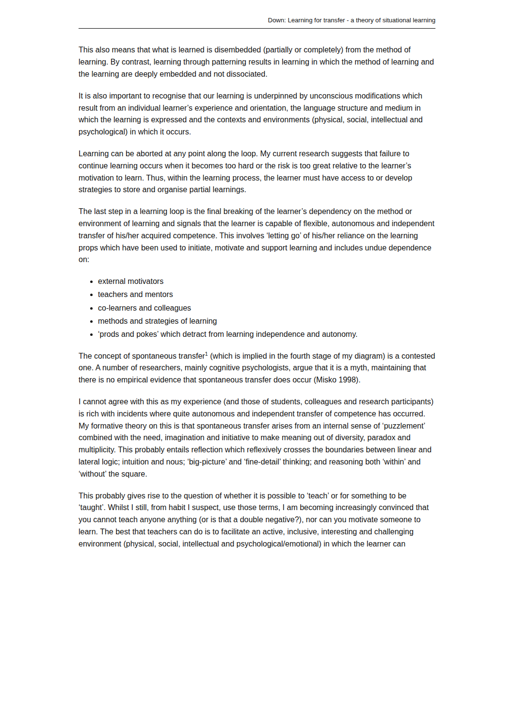Down: Learning for transfer - a theory of situational learning
This also means that what is learned is disembedded (partially or completely) from the method of learning. By contrast, learning through patterning results in learning in which the method of learning and the learning are deeply embedded and not dissociated.
It is also important to recognise that our learning is underpinned by unconscious modifications which result from an individual learner’s experience and orientation, the language structure and medium in which the learning is expressed and the contexts and environments (physical, social, intellectual and psychological) in which it occurs.
Learning can be aborted at any point along the loop. My current research suggests that failure to continue learning occurs when it becomes too hard or the risk is too great relative to the learner’s motivation to learn. Thus, within the learning process, the learner must have access to or develop strategies to store and organise partial learnings.
The last step in a learning loop is the final breaking of the learner’s dependency on the method or environment of learning and signals that the learner is capable of flexible, autonomous and independent transfer of his/her acquired competence. This involves ‘letting go’ of his/her reliance on the learning props which have been used to initiate, motivate and support learning and includes undue dependence on:
external motivators
teachers and mentors
co-learners and colleagues
methods and strategies of learning
‘prods and pokes’ which detract from learning independence and autonomy.
The concept of spontaneous transfer1 (which is implied in the fourth stage of my diagram) is a contested one. A number of researchers, mainly cognitive psychologists, argue that it is a myth, maintaining that there is no empirical evidence that spontaneous transfer does occur (Misko 1998).
I cannot agree with this as my experience (and those of students, colleagues and research participants) is rich with incidents where quite autonomous and independent transfer of competence has occurred. My formative theory on this is that spontaneous transfer arises from an internal sense of ‘puzzlement’ combined with the need, imagination and initiative to make meaning out of diversity, paradox and multiplicity. This probably entails reflection which reflexively crosses the boundaries between linear and lateral logic; intuition and nous; ‘big-picture’ and ‘fine-detail’ thinking; and reasoning both ‘within’ and ‘without’ the square.
This probably gives rise to the question of whether it is possible to ‘teach’ or for something to be ‘taught’. Whilst I still, from habit I suspect, use those terms, I am becoming increasingly convinced that you cannot teach anyone anything (or is that a double negative?), nor can you motivate someone to learn. The best that teachers can do is to facilitate an active, inclusive, interesting and challenging environment (physical, social, intellectual and psychological/emotional) in which the learner can